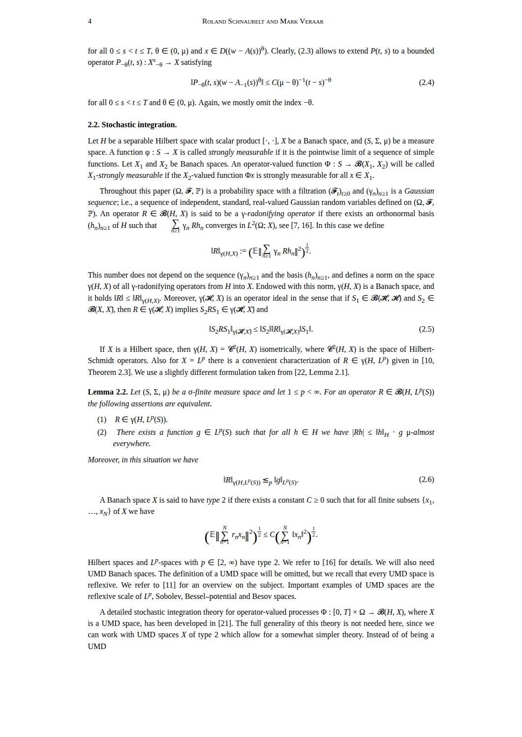4 Roland Schnaubelt and Mark Veraar
for all 0 ≤ s < t ≤ T, θ ∈ (0, μ) and x ∈ D((w − A(s))θ). Clearly, (2.3) allows to extend P(t, s) to a bounded operator P−θ(t, s) : Xs−θ → X satisfying
‖P−θ(t, s)(w − A−1(s))θ‖ ≤ C(μ − θ)−1(t − s)−θ (2.4)
for all 0 ≤ s < t ≤ T and θ ∈ (0, μ). Again, we mostly omit the index −θ.
2.2. Stochastic integration.
Let H be a separable Hilbert space with scalar product [·, ·], X be a Banach space, and (S, Σ, μ) be a measure space. A function φ : S → X is called strongly measurable if it is the pointwise limit of a sequence of simple functions. Let X1 and X2 be Banach spaces. An operator-valued function Φ : S → 𝓑(X1, X2) will be called X1-strongly measurable if the X2-valued function Φx is strongly measurable for all x ∈ X1.
Throughout this paper (Ω, 𝓕, ℙ) is a probability space with a filtration (𝓕t)t≥0 and (γn)n≥1 is a Gaussian sequence; i.e., a sequence of independent, standard, real-valued Gaussian random variables defined on (Ω, 𝓕, ℙ). An operator R ∈ 𝓑(H, X) is said to be a γ-radonifying operator if there exists an orthonormal basis (hn)n≥1 of H such that ∑n≥1 γn Rhn converges in L2(Ω; X), see [7, 16]. In this case we define
‖R‖γ(H,X) := (𝔼‖∑n≥1 γn Rhn‖2)12.
This number does not depend on the sequence (γn)n≥1 and the basis (hn)n≥1, and defines a norm on the space γ(H, X) of all γ-radonifying operators from H into X. Endowed with this norm, γ(H, X) is a Banach space, and it holds ‖R‖ ≤ ‖R‖γ(H,X). Moreover, γ(𝓗, X) is an operator ideal in the sense that if S1 ∈ 𝓑(𝓗̃, 𝓗) and S2 ∈ 𝓑(X, X̃), then R ∈ γ(𝓗, X) implies S2RS1 ∈ γ(𝓗̃, X̃) and
‖S2RS1‖γ(𝓗̃,X̃) ≤ ‖S2‖‖R‖γ(𝓗,X)‖S1‖. (2.5)
If X is a Hilbert space, then γ(H, X) = 𝓒2(H, X) isometrically, where 𝓒2(H, X) is the space of Hilbert-Schmidt operators. Also for X = Lp there is a convenient characterization of R ∈ γ(H, Lp) given in [10, Theorem 2.3]. We use a slightly different formulation taken from [22, Lemma 2.1].
Lemma 2.2. Let (S, Σ, μ) be a σ-finite measure space and let 1 ≤ p < ∞. For an operator R ∈ 𝓑(H, Lp(S)) the following assertions are equivalent.
(1) R ∈ γ(H, Lp(S)).
(2) There exists a function g ∈ Lp(S) such that for all h ∈ H we have |Rh| ≤ ‖h‖H · g μ-almost everywhere.
Moreover, in this situation we have
‖R‖γ(H,Lp(S)) ≲p ‖g‖Lp(S). (2.6)
A Banach space X is said to have type 2 if there exists a constant C ≥ 0 such that for all finite subsets {x1, …, xN} of X we have
(𝔼‖N∑n=1 rnxn‖2)12 ≤ C(N∑n=1 ‖xn‖2)12.
Hilbert spaces and Lp-spaces with p ∈ [2, ∞) have type 2. We refer to [16] for details. We will also need UMD Banach spaces. The definition of a UMD space will be omitted, but we recall that every UMD space is reflexive. We refer to [11] for an overview on the subject. Important examples of UMD spaces are the reflexive scale of Lp, Sobolev, Bessel–potential and Besov spaces.
A detailed stochastic integration theory for operator-valued processes Φ : [0, T] × Ω → 𝓑(H, X), where X is a UMD space, has been developed in [21]. The full generality of this theory is not needed here, since we can work with UMD spaces X of type 2 which allow for a somewhat simpler theory. Instead of of being a UMD